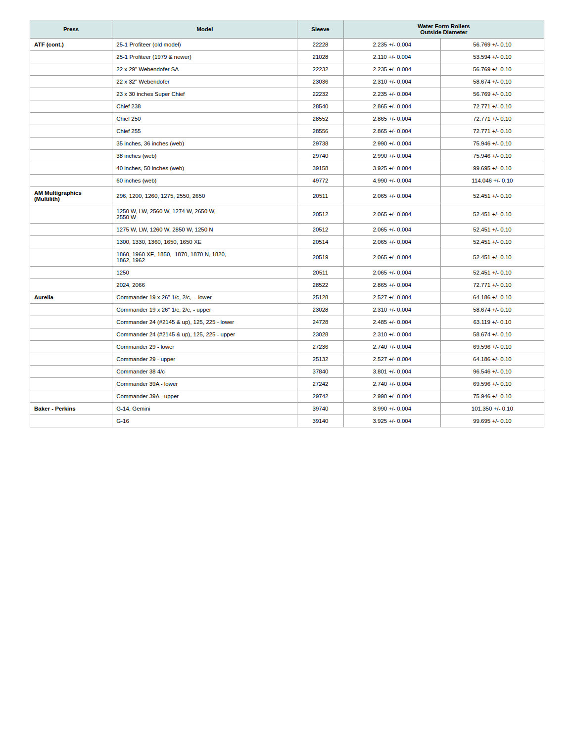| Press | Model | Sleeve | Water Form Rollers Outside Diameter |
| --- | --- | --- | --- |
| ATF (cont.) | 25-1 Profiteer (old model) | 22228 | 2.235 +/- 0.004 | 56.769 +/- 0.10 |
| | 25-1 Profiteer (1979 & newer) | 21028 | 2.110 +/- 0.004 | 53.594 +/- 0.10 |
| | 22 x 29" Webendofer SA | 22232 | 2.235 +/- 0.004 | 56.769 +/- 0.10 |
| | 22 x 32" Webendofer | 23036 | 2.310 +/- 0.004 | 58.674 +/- 0.10 |
| | 23 x 30 inches Super Chief | 22232 | 2.235 +/- 0.004 | 56.769 +/- 0.10 |
| | Chief 238 | 28540 | 2.865 +/- 0.004 | 72.771 +/- 0.10 |
| | Chief 250 | 28552 | 2.865 +/- 0.004 | 72.771 +/- 0.10 |
| | Chief 255 | 28556 | 2.865 +/- 0.004 | 72.771 +/- 0.10 |
| | 35 inches, 36 inches (web) | 29738 | 2.990 +/- 0.004 | 75.946 +/- 0.10 |
| | 38 inches (web) | 29740 | 2.990 +/- 0.004 | 75.946 +/- 0.10 |
| | 40 inches, 50 inches (web) | 39158 | 3.925 +/- 0.004 | 99.695 +/- 0.10 |
| | 60 inches (web) | 49772 | 4.990 +/- 0.004 | 114.046 +/- 0.10 |
| AM Multigraphics (Multilith) | 296, 1200, 1260, 1275, 2550, 2650 | 20511 | 2.065 +/- 0.004 | 52.451 +/- 0.10 |
| | 1250 W, LW, 2560 W, 1274 W, 2650 W, 2550 W | 20512 | 2.065 +/- 0.004 | 52.451 +/- 0.10 |
| | 1275 W, LW, 1260 W, 2850 W, 1250 N | 20512 | 2.065 +/- 0.004 | 52.451 +/- 0.10 |
| | 1300, 1330, 1360, 1650, 1650 XE | 20514 | 2.065 +/- 0.004 | 52.451 +/- 0.10 |
| | 1860, 1960 XE, 1850, 1870, 1870 N, 1820, 1862, 1962 | 20519 | 2.065 +/- 0.004 | 52.451 +/- 0.10 |
| | 1250 | 20511 | 2.065 +/- 0.004 | 52.451 +/- 0.10 |
| | 2024, 2066 | 28522 | 2.865 +/- 0.004 | 72.771 +/- 0.10 |
| Aurelia | Commander 19 x 26" 1/c, 2/c, - lower | 25128 | 2.527 +/- 0.004 | 64.186 +/- 0.10 |
| | Commander 19 x 26" 1/c, 2/c, - upper | 23028 | 2.310 +/- 0.004 | 58.674 +/- 0.10 |
| | Commander 24 (#2145 & up), 125, 225 - lower | 24728 | 2.485 +/- 0.004 | 63.119 +/- 0.10 |
| | Commander 24 (#2145 & up), 125, 225 - upper | 23028 | 2.310 +/- 0.004 | 58.674 +/- 0.10 |
| | Commander 29 - lower | 27236 | 2.740 +/- 0.004 | 69.596 +/- 0.10 |
| | Commander 29 - upper | 25132 | 2.527 +/- 0.004 | 64.186 +/- 0.10 |
| | Commander 38 4/c | 37840 | 3.801 +/- 0.004 | 96.546 +/- 0.10 |
| | Commander 39A - lower | 27242 | 2.740 +/- 0.004 | 69.596 +/- 0.10 |
| | Commander 39A - upper | 29742 | 2.990 +/- 0.004 | 75.946 +/- 0.10 |
| Baker - Perkins | G-14, Gemini | 39740 | 3.990 +/- 0.004 | 101.350 +/- 0.10 |
| | G-16 | 39140 | 3.925 +/- 0.004 | 99.695 +/- 0.10 |